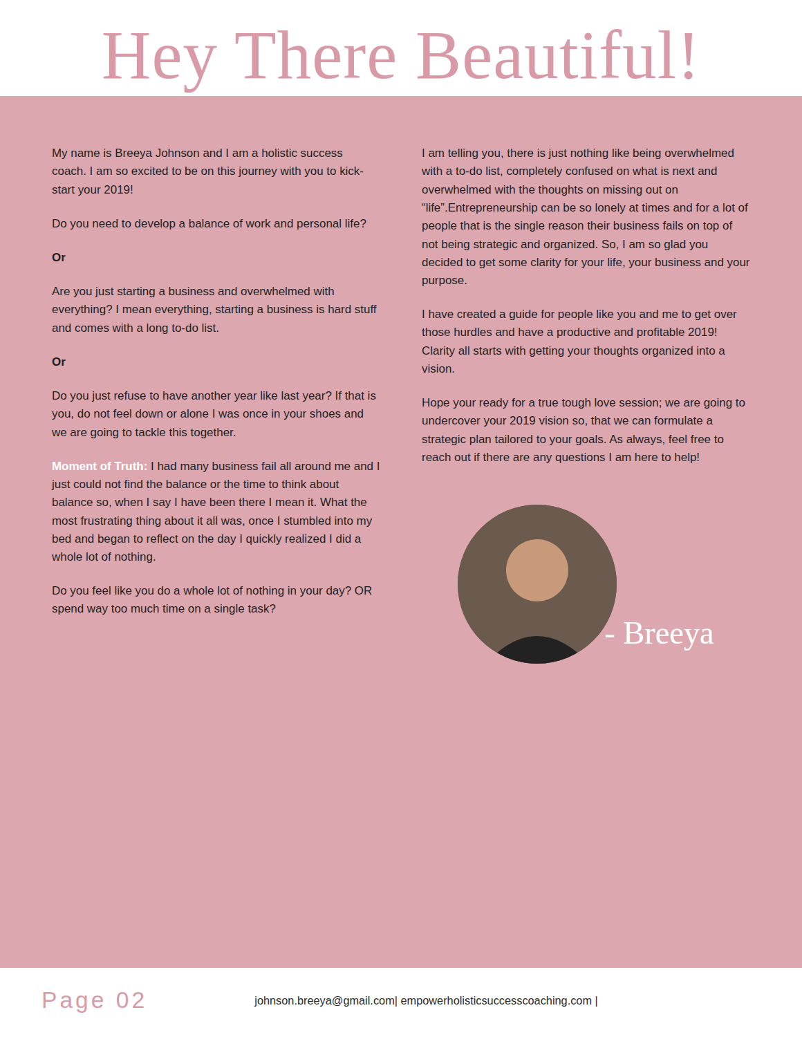Hey There Beautiful!
My name is Breeya Johnson and I am a holistic success coach. I am so excited to be on this journey with you to kick-start your 2019!
Do you need to develop a balance of work and personal life?
Or
Are you just starting a business and overwhelmed with everything? I mean everything, starting a business is hard stuff and comes with a long to-do list.
Or
Do you just refuse to have another year like last year? If that is you, do not feel down or alone I was once in your shoes and we are going to tackle this together.
Moment of Truth: I had many business fail all around me and I just could not find the balance or the time to think about balance so, when I say I have been there I mean it. What the most frustrating thing about it all was, once I stumbled into my bed and began to reflect on the day I quickly realized I did a whole lot of nothing.
Do you feel like you do a whole lot of nothing in your day? OR spend way too much time on a single task?
I am telling you, there is just nothing like being overwhelmed with a to-do list, completely confused on what is next and overwhelmed with the thoughts on missing out on “life”.Entrepreneurship can be so lonely at times and for a lot of people that is the single reason their business fails on top of not being strategic and organized. So, I am so glad you decided to get some clarity for your life, your business and your purpose.
I have created a guide for people like you and me to get over those hurdles and have a productive and profitable 2019! Clarity all starts with getting your thoughts organized into a vision.
Hope your ready for a true tough love session; we are going to undercover your 2019 vision so, that we can formulate a strategic plan tailored to your goals. As always, feel free to reach out if there are any questions I am here to help!
- Breeya
Page 02
johnson.breeya@gmail.com| empowerholisticsuccesscoaching.com |